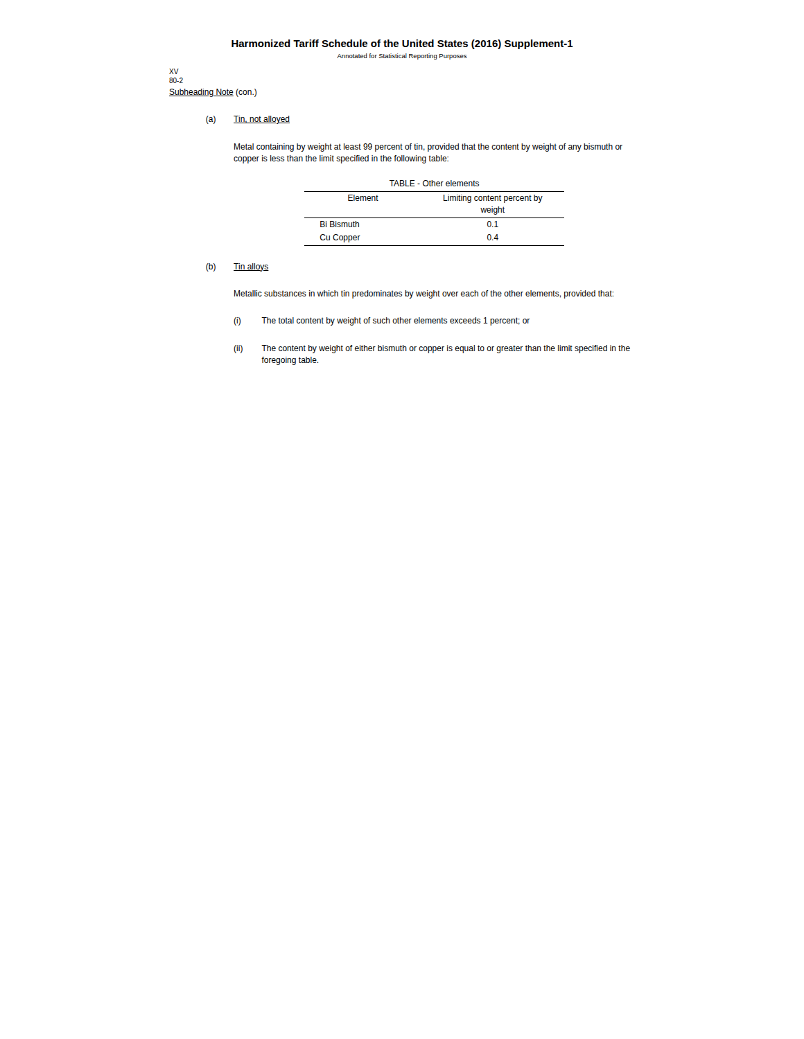Harmonized Tariff Schedule of the United States (2016) Supplement-1
Annotated for Statistical Reporting Purposes
XV
80-2
Subheading Note (con.)
(a)
Tin, not alloyed
Metal containing by weight at least 99 percent of tin, provided that the content by weight of any bismuth or copper is less than the limit specified in the following table:
TABLE - Other elements
| Element | Limiting content percent by weight |
| --- | --- |
| Bi Bismuth | 0.1 |
| Cu Copper | 0.4 |
(b)
Tin alloys
Metallic substances in which tin predominates by weight over each of the other elements, provided that:
(i)
The total content by weight of such other elements exceeds 1 percent; or
(ii)
The content by weight of either bismuth or copper is equal to or greater than the limit specified in the foregoing table.